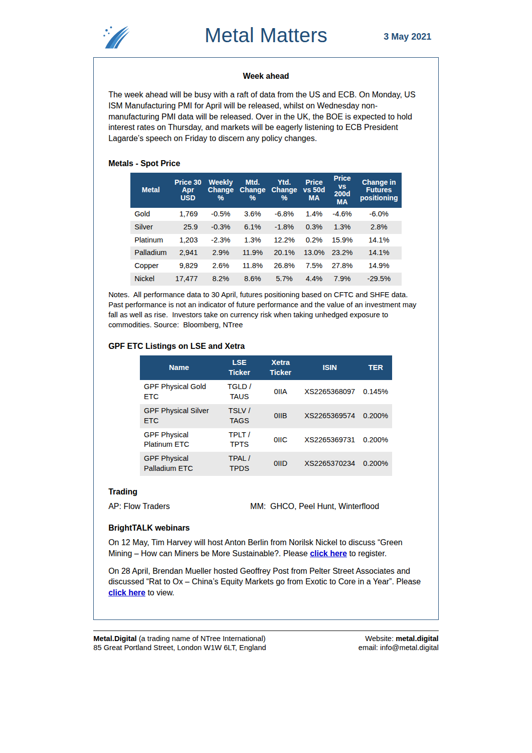Metal Matters
3 May 2021
Week ahead
The week ahead will be busy with a raft of data from the US and ECB. On Monday, US ISM Manufacturing PMI for April will be released, whilst on Wednesday non-manufacturing PMI data will be released. Over in the UK, the BOE is expected to hold interest rates on Thursday, and markets will be eagerly listening to ECB President Lagarde’s speech on Friday to discern any policy changes.
Metals - Spot Price
| Metal | Price 30 Apr USD | Weekly Change % | Mtd. Change % | Ytd. Change % | Price vs 50d MA | Price vs 200d MA | Change in Futures positioning |
| --- | --- | --- | --- | --- | --- | --- | --- |
| Gold | 1,769 | -0.5% | 3.6% | -6.8% | 1.4% | -4.6% | -6.0% |
| Silver | 25.9 | -0.3% | 6.1% | -1.8% | 0.3% | 1.3% | 2.8% |
| Platinum | 1,203 | -2.3% | 1.3% | 12.2% | 0.2% | 15.9% | 14.1% |
| Palladium | 2,941 | 2.9% | 11.9% | 20.1% | 13.0% | 23.2% | 14.1% |
| Copper | 9,829 | 2.6% | 11.8% | 26.8% | 7.5% | 27.8% | 14.9% |
| Nickel | 17,477 | 8.2% | 8.6% | 5.7% | 4.4% | 7.9% | -29.5% |
Notes. All performance data to 30 April, futures positioning based on CFTC and SHFE data. Past performance is not an indicator of future performance and the value of an investment may fall as well as rise. Investors take on currency risk when taking unhedged exposure to commodities. Source: Bloomberg, NTree
GPF ETC Listings on LSE and Xetra
| Name | LSE Ticker | Xetra Ticker | ISIN | TER |
| --- | --- | --- | --- | --- |
| GPF Physical Gold ETC | TGLD / TAUS | 0IIA | XS2265368097 | 0.145% |
| GPF Physical Silver ETC | TSLV / TAGS | 0IIB | XS2265369574 | 0.200% |
| GPF Physical Platinum ETC | TPLT / TPTS | 0IIC | XS2265369731 | 0.200% |
| GPF Physical Palladium ETC | TPAL / TPDS | 0IID | XS2265370234 | 0.200% |
Trading
AP: Flow Traders
MM: GHCO, Peel Hunt, Winterflood
BrightTALK webinars
On 12 May, Tim Harvey will host Anton Berlin from Norilsk Nickel to discuss “Green Mining – How can Miners be More Sustainable?. Please click here to register.
On 28 April, Brendan Mueller hosted Geoffrey Post from Pelter Street Associates and discussed “Rat to Ox – China’s Equity Markets go from Exotic to Core in a Year”. Please click here to view.
Metal.Digital (a trading name of NTree International)
85 Great Portland Street, London W1W 6LT, England
Website: metal.digital
email: info@metal.digital